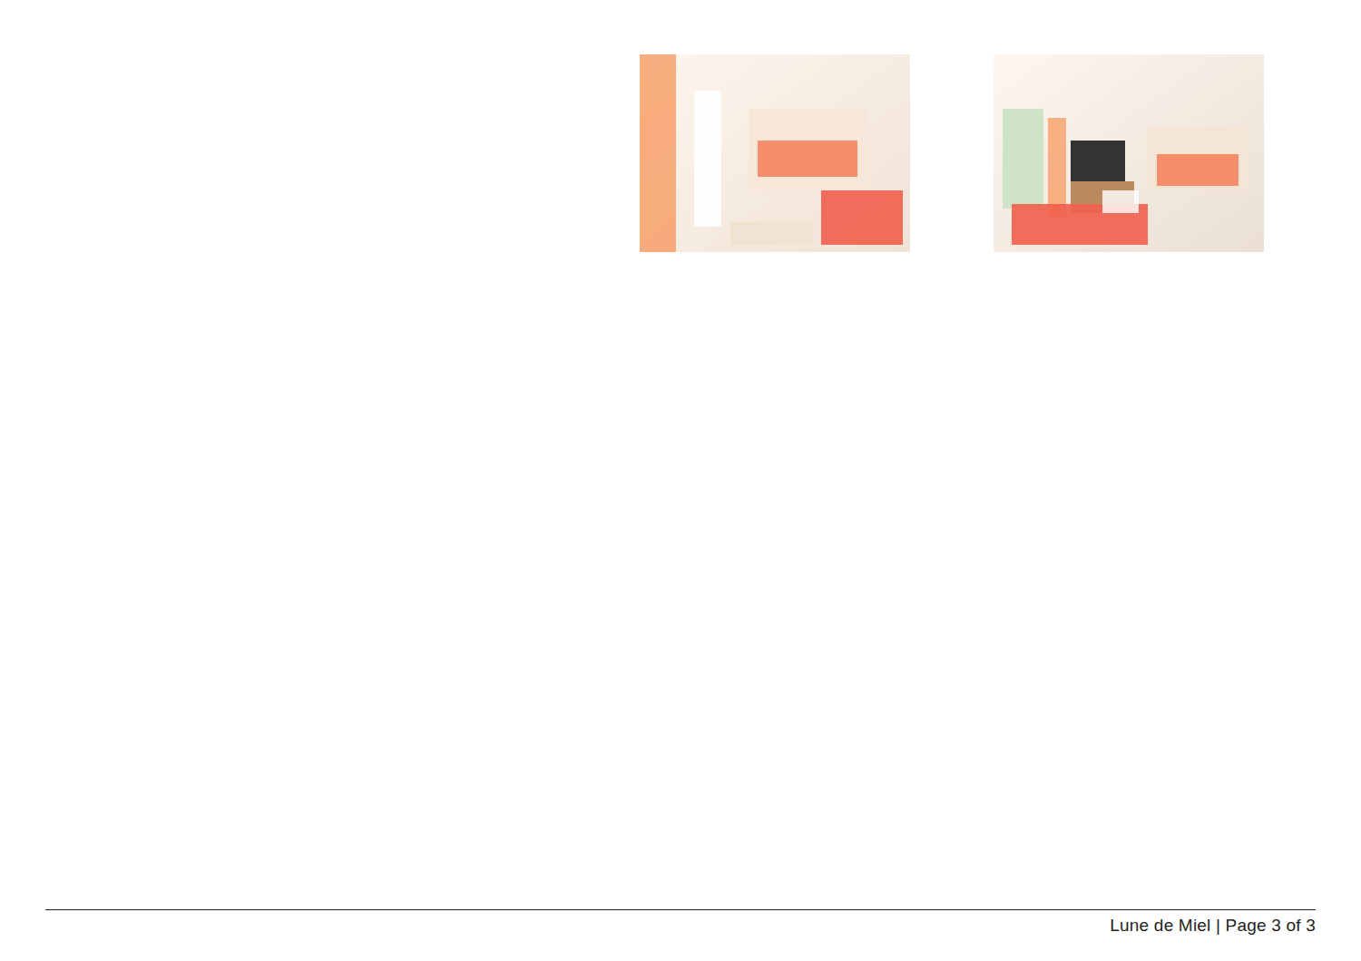Lune de Miel | Page 3 of 3